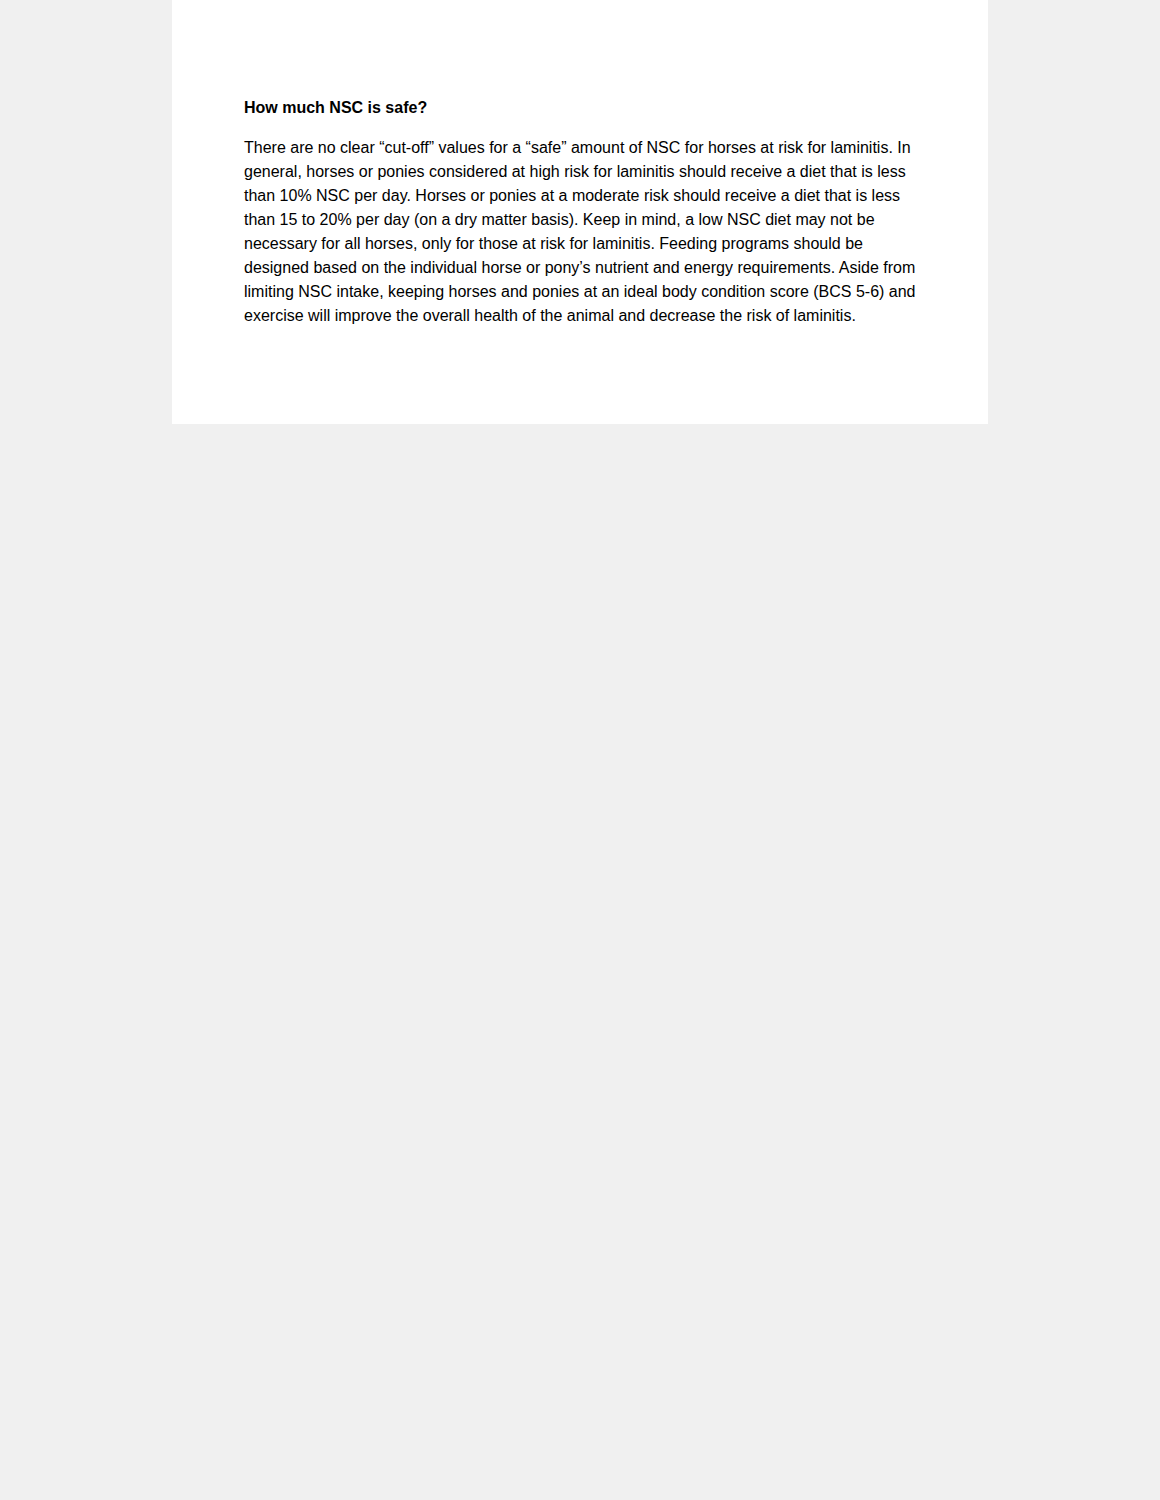How much NSC is safe?
There are no clear “cut-off” values for a “safe” amount of NSC for horses at risk for laminitis. In general, horses or ponies considered at high risk for laminitis should receive a diet that is less than 10% NSC per day. Horses or ponies at a moderate risk should receive a diet that is less than 15 to 20% per day (on a dry matter basis). Keep in mind, a low NSC diet may not be necessary for all horses, only for those at risk for laminitis. Feeding programs should be designed based on the individual horse or pony’s nutrient and energy requirements. Aside from limiting NSC intake, keeping horses and ponies at an ideal body condition score (BCS 5-6) and exercise will improve the overall health of the animal and decrease the risk of laminitis.